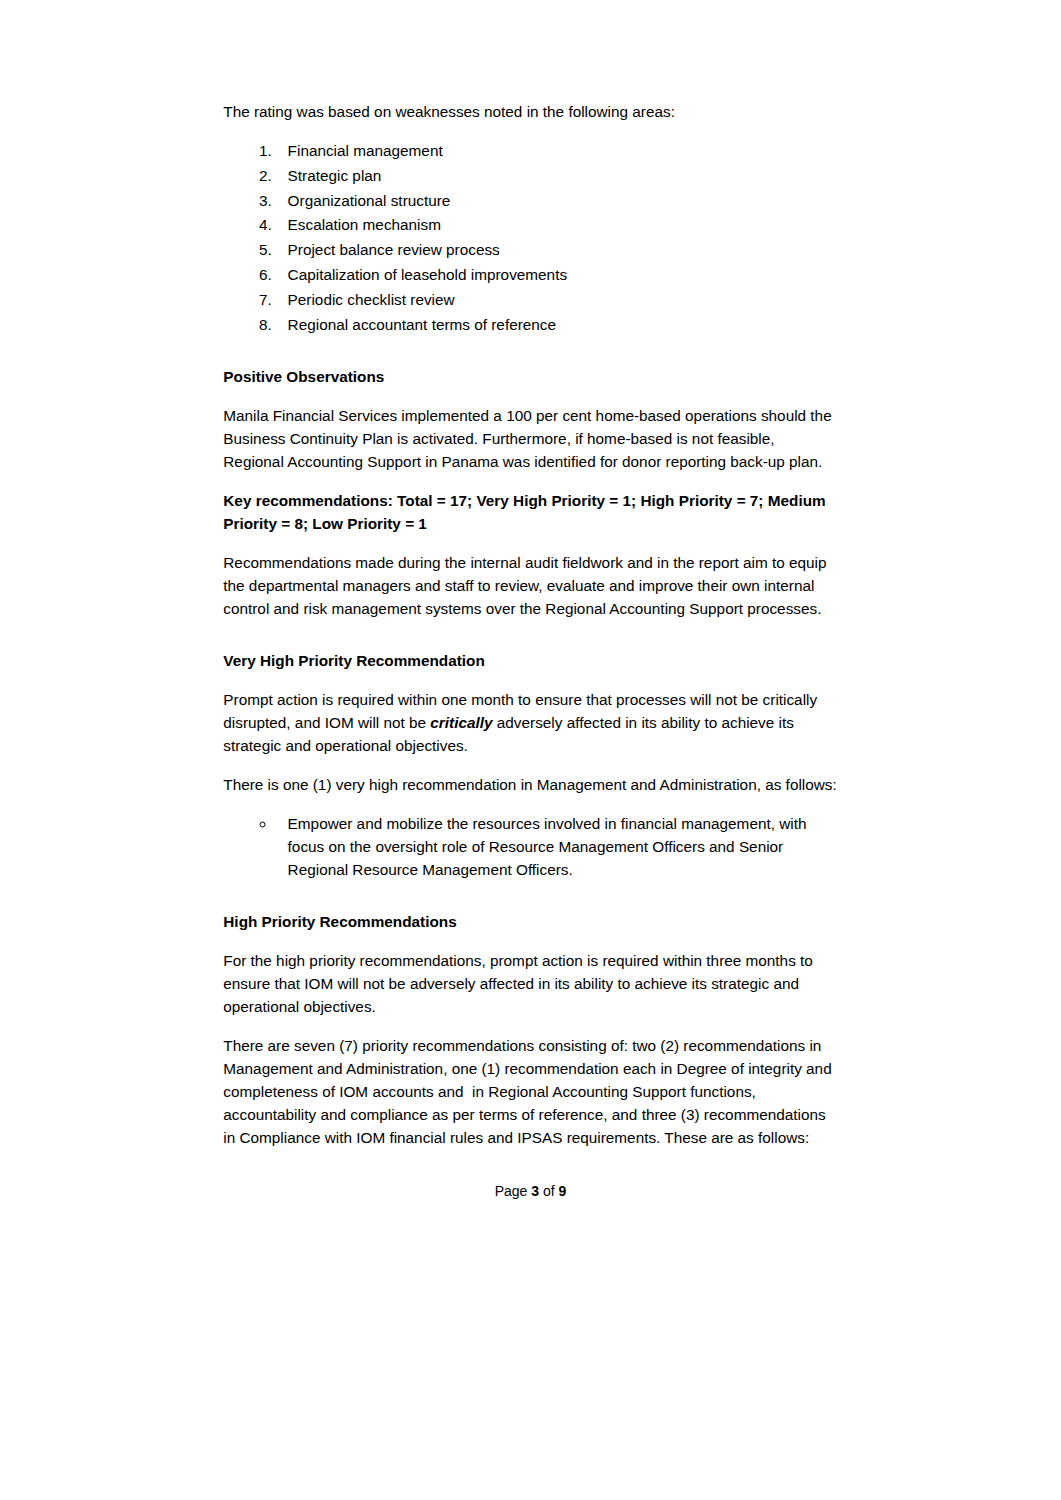The rating was based on weaknesses noted in the following areas:
Financial management
Strategic plan
Organizational structure
Escalation mechanism
Project balance review process
Capitalization of leasehold improvements
Periodic checklist review
Regional accountant terms of reference
Positive Observations
Manila Financial Services implemented a 100 per cent home-based operations should the Business Continuity Plan is activated. Furthermore, if home-based is not feasible, Regional Accounting Support in Panama was identified for donor reporting back-up plan.
Key recommendations: Total = 17; Very High Priority = 1; High Priority = 7; Medium Priority = 8; Low Priority = 1
Recommendations made during the internal audit fieldwork and in the report aim to equip the departmental managers and staff to review, evaluate and improve their own internal control and risk management systems over the Regional Accounting Support processes.
Very High Priority Recommendation
Prompt action is required within one month to ensure that processes will not be critically disrupted, and IOM will not be critically adversely affected in its ability to achieve its strategic and operational objectives.
There is one (1) very high recommendation in Management and Administration, as follows:
Empower and mobilize the resources involved in financial management, with focus on the oversight role of Resource Management Officers and Senior Regional Resource Management Officers.
High Priority Recommendations
For the high priority recommendations, prompt action is required within three months to ensure that IOM will not be adversely affected in its ability to achieve its strategic and operational objectives.
There are seven (7) priority recommendations consisting of: two (2) recommendations in Management and Administration, one (1) recommendation each in Degree of integrity and completeness of IOM accounts and in Regional Accounting Support functions, accountability and compliance as per terms of reference, and three (3) recommendations in Compliance with IOM financial rules and IPSAS requirements. These are as follows:
Page 3 of 9